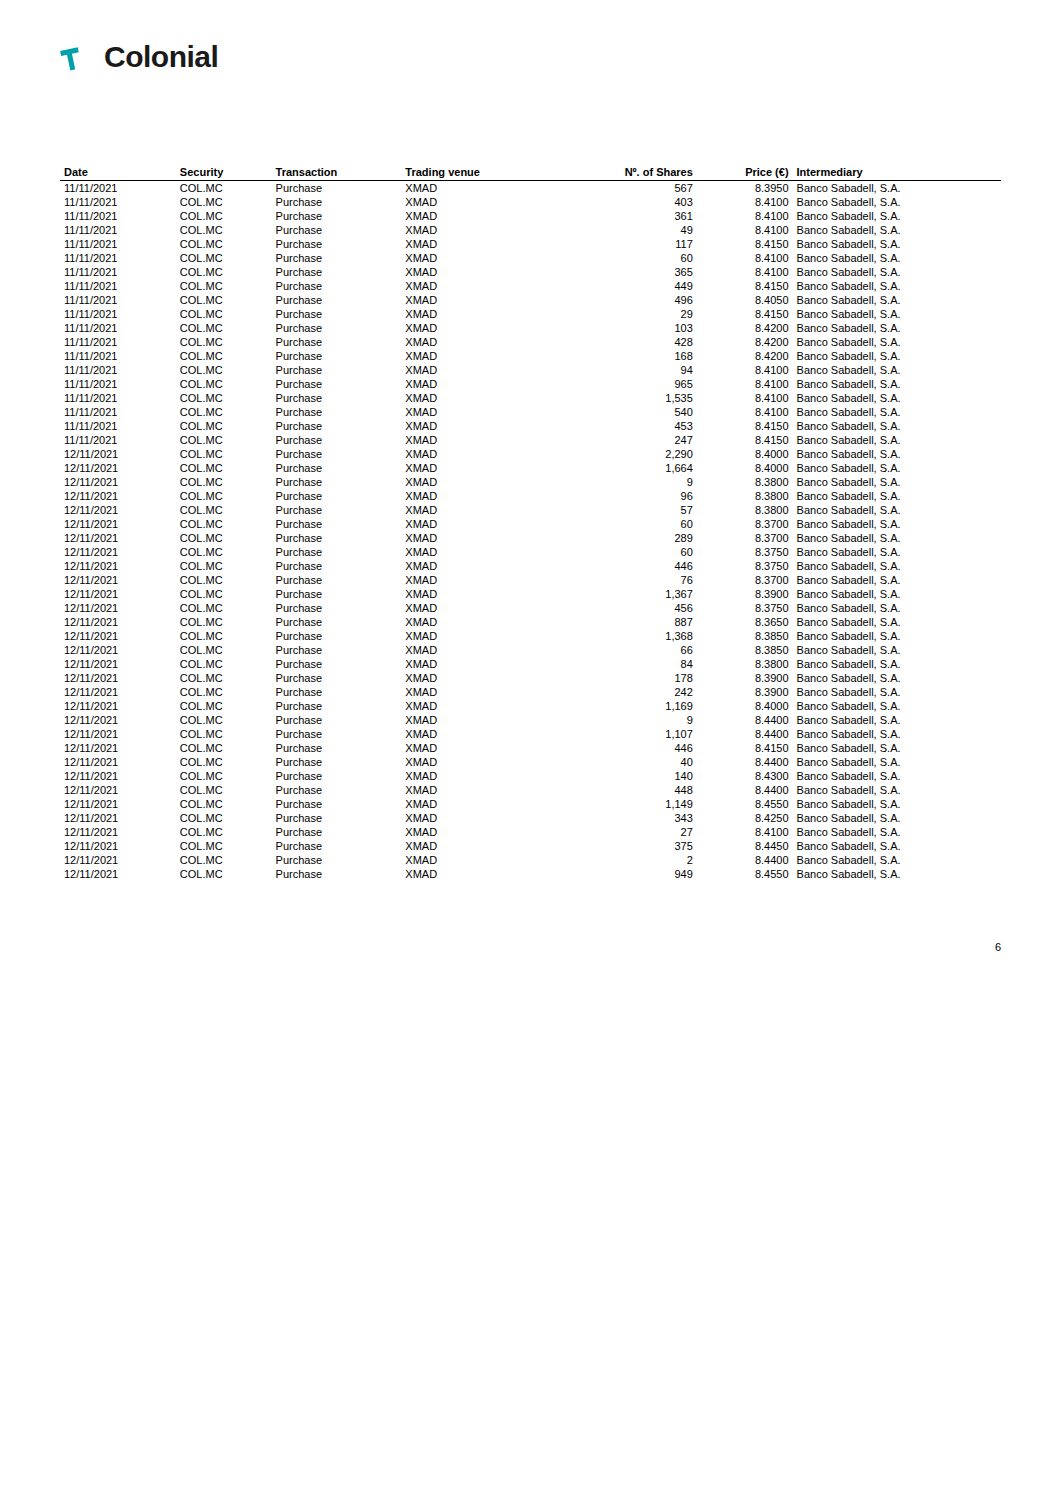Colonial
| Date | Security | Transaction | Trading venue | Nº. of Shares | Price (€) | Intermediary |
| --- | --- | --- | --- | --- | --- | --- |
| 11/11/2021 | COL.MC | Purchase | XMAD | 567 | 8.3950 | Banco Sabadell, S.A. |
| 11/11/2021 | COL.MC | Purchase | XMAD | 403 | 8.4100 | Banco Sabadell, S.A. |
| 11/11/2021 | COL.MC | Purchase | XMAD | 361 | 8.4100 | Banco Sabadell, S.A. |
| 11/11/2021 | COL.MC | Purchase | XMAD | 49 | 8.4100 | Banco Sabadell, S.A. |
| 11/11/2021 | COL.MC | Purchase | XMAD | 117 | 8.4150 | Banco Sabadell, S.A. |
| 11/11/2021 | COL.MC | Purchase | XMAD | 60 | 8.4100 | Banco Sabadell, S.A. |
| 11/11/2021 | COL.MC | Purchase | XMAD | 365 | 8.4100 | Banco Sabadell, S.A. |
| 11/11/2021 | COL.MC | Purchase | XMAD | 449 | 8.4150 | Banco Sabadell, S.A. |
| 11/11/2021 | COL.MC | Purchase | XMAD | 496 | 8.4050 | Banco Sabadell, S.A. |
| 11/11/2021 | COL.MC | Purchase | XMAD | 29 | 8.4150 | Banco Sabadell, S.A. |
| 11/11/2021 | COL.MC | Purchase | XMAD | 103 | 8.4200 | Banco Sabadell, S.A. |
| 11/11/2021 | COL.MC | Purchase | XMAD | 428 | 8.4200 | Banco Sabadell, S.A. |
| 11/11/2021 | COL.MC | Purchase | XMAD | 168 | 8.4200 | Banco Sabadell, S.A. |
| 11/11/2021 | COL.MC | Purchase | XMAD | 94 | 8.4100 | Banco Sabadell, S.A. |
| 11/11/2021 | COL.MC | Purchase | XMAD | 965 | 8.4100 | Banco Sabadell, S.A. |
| 11/11/2021 | COL.MC | Purchase | XMAD | 1,535 | 8.4100 | Banco Sabadell, S.A. |
| 11/11/2021 | COL.MC | Purchase | XMAD | 540 | 8.4100 | Banco Sabadell, S.A. |
| 11/11/2021 | COL.MC | Purchase | XMAD | 453 | 8.4150 | Banco Sabadell, S.A. |
| 11/11/2021 | COL.MC | Purchase | XMAD | 247 | 8.4150 | Banco Sabadell, S.A. |
| 12/11/2021 | COL.MC | Purchase | XMAD | 2,290 | 8.4000 | Banco Sabadell, S.A. |
| 12/11/2021 | COL.MC | Purchase | XMAD | 1,664 | 8.4000 | Banco Sabadell, S.A. |
| 12/11/2021 | COL.MC | Purchase | XMAD | 9 | 8.3800 | Banco Sabadell, S.A. |
| 12/11/2021 | COL.MC | Purchase | XMAD | 96 | 8.3800 | Banco Sabadell, S.A. |
| 12/11/2021 | COL.MC | Purchase | XMAD | 57 | 8.3800 | Banco Sabadell, S.A. |
| 12/11/2021 | COL.MC | Purchase | XMAD | 60 | 8.3700 | Banco Sabadell, S.A. |
| 12/11/2021 | COL.MC | Purchase | XMAD | 289 | 8.3700 | Banco Sabadell, S.A. |
| 12/11/2021 | COL.MC | Purchase | XMAD | 60 | 8.3750 | Banco Sabadell, S.A. |
| 12/11/2021 | COL.MC | Purchase | XMAD | 446 | 8.3750 | Banco Sabadell, S.A. |
| 12/11/2021 | COL.MC | Purchase | XMAD | 76 | 8.3700 | Banco Sabadell, S.A. |
| 12/11/2021 | COL.MC | Purchase | XMAD | 1,367 | 8.3900 | Banco Sabadell, S.A. |
| 12/11/2021 | COL.MC | Purchase | XMAD | 456 | 8.3750 | Banco Sabadell, S.A. |
| 12/11/2021 | COL.MC | Purchase | XMAD | 887 | 8.3650 | Banco Sabadell, S.A. |
| 12/11/2021 | COL.MC | Purchase | XMAD | 1,368 | 8.3850 | Banco Sabadell, S.A. |
| 12/11/2021 | COL.MC | Purchase | XMAD | 66 | 8.3850 | Banco Sabadell, S.A. |
| 12/11/2021 | COL.MC | Purchase | XMAD | 84 | 8.3800 | Banco Sabadell, S.A. |
| 12/11/2021 | COL.MC | Purchase | XMAD | 178 | 8.3900 | Banco Sabadell, S.A. |
| 12/11/2021 | COL.MC | Purchase | XMAD | 242 | 8.3900 | Banco Sabadell, S.A. |
| 12/11/2021 | COL.MC | Purchase | XMAD | 1,169 | 8.4000 | Banco Sabadell, S.A. |
| 12/11/2021 | COL.MC | Purchase | XMAD | 9 | 8.4400 | Banco Sabadell, S.A. |
| 12/11/2021 | COL.MC | Purchase | XMAD | 1,107 | 8.4400 | Banco Sabadell, S.A. |
| 12/11/2021 | COL.MC | Purchase | XMAD | 446 | 8.4150 | Banco Sabadell, S.A. |
| 12/11/2021 | COL.MC | Purchase | XMAD | 40 | 8.4400 | Banco Sabadell, S.A. |
| 12/11/2021 | COL.MC | Purchase | XMAD | 140 | 8.4300 | Banco Sabadell, S.A. |
| 12/11/2021 | COL.MC | Purchase | XMAD | 448 | 8.4400 | Banco Sabadell, S.A. |
| 12/11/2021 | COL.MC | Purchase | XMAD | 1,149 | 8.4550 | Banco Sabadell, S.A. |
| 12/11/2021 | COL.MC | Purchase | XMAD | 343 | 8.4250 | Banco Sabadell, S.A. |
| 12/11/2021 | COL.MC | Purchase | XMAD | 27 | 8.4100 | Banco Sabadell, S.A. |
| 12/11/2021 | COL.MC | Purchase | XMAD | 375 | 8.4450 | Banco Sabadell, S.A. |
| 12/11/2021 | COL.MC | Purchase | XMAD | 2 | 8.4400 | Banco Sabadell, S.A. |
| 12/11/2021 | COL.MC | Purchase | XMAD | 949 | 8.4550 | Banco Sabadell, S.A. |
6